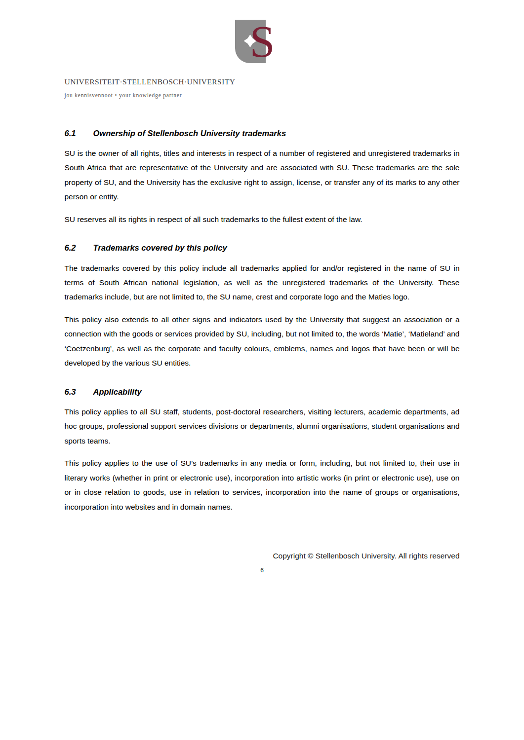S
UNIVERSITEIT·STELLENBOSCH·UNIVERSITY
jou kennisvennoot • your knowledge partner
6.1 Ownership of Stellenbosch University trademarks
SU is the owner of all rights, titles and interests in respect of a number of registered and unregistered trademarks in South Africa that are representative of the University and are associated with SU. These trademarks are the sole property of SU, and the University has the exclusive right to assign, license, or transfer any of its marks to any other person or entity.
SU reserves all its rights in respect of all such trademarks to the fullest extent of the law.
6.2 Trademarks covered by this policy
The trademarks covered by this policy include all trademarks applied for and/or registered in the name of SU in terms of South African national legislation, as well as the unregistered trademarks of the University. These trademarks include, but are not limited to, the SU name, crest and corporate logo and the Maties logo.
This policy also extends to all other signs and indicators used by the University that suggest an association or a connection with the goods or services provided by SU, including, but not limited to, the words ‘Matie’, ‘Matieland’ and ‘Coetzenburg’, as well as the corporate and faculty colours, emblems, names and logos that have been or will be developed by the various SU entities.
6.3 Applicability
This policy applies to all SU staff, students, post-doctoral researchers, visiting lecturers, academic departments, ad hoc groups, professional support services divisions or departments, alumni organisations, student organisations and sports teams.
This policy applies to the use of SU’s trademarks in any media or form, including, but not limited to, their use in literary works (whether in print or electronic use), incorporation into artistic works (in print or electronic use), use on or in close relation to goods, use in relation to services, incorporation into the name of groups or organisations, incorporation into websites and in domain names.
Copyright © Stellenbosch University. All rights reserved
6